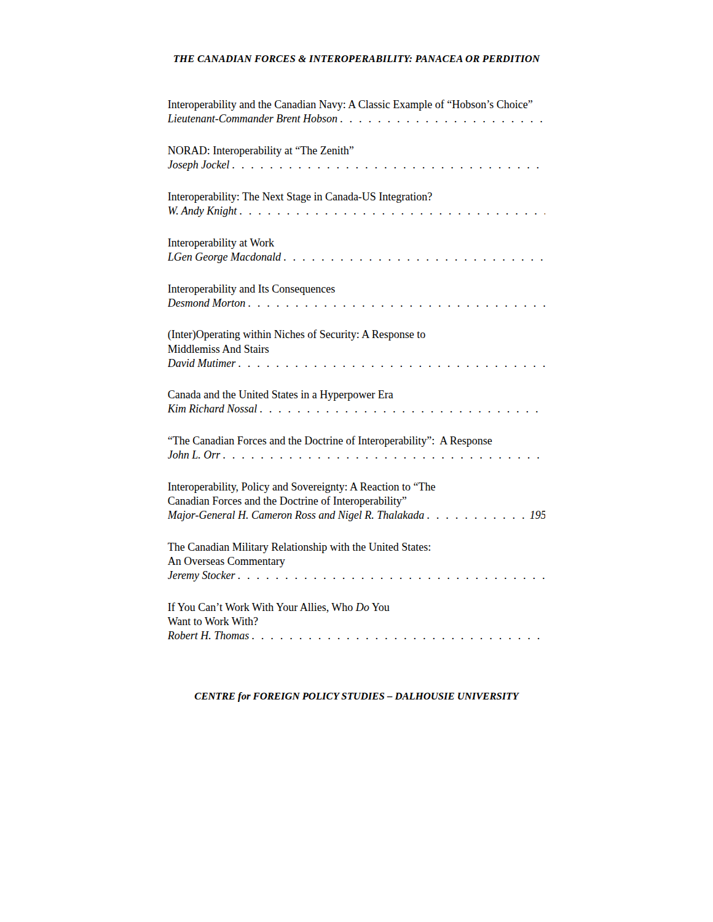THE CANADIAN FORCES & INTEROPERABILITY: PANACEA OR PERDITION
Interoperability and the Canadian Navy: A Classic Example of “Hobson’s Choice”
Lieutenant-Commander Brent Hobson . . . . . . . . . . . . . . . . . . . . . . . . . . . 118
NORAD: Interoperability at “The Zenith”
Joseph Jockel . . . . . . . . . . . . . . . . . . . . . . . . . . . . . . . . . . . . . . . . . . . . . . 126
Interoperability: The Next Stage in Canada-US Integration?
W. Andy Knight . . . . . . . . . . . . . . . . . . . . . . . . . . . . . . . . . . . . . . . . . . . . 135
Interoperability at Work
LGen George Macdonald . . . . . . . . . . . . . . . . . . . . . . . . . . . . . . . . . . . . 150
Interoperability and Its Consequences
Desmond Morton . . . . . . . . . . . . . . . . . . . . . . . . . . . . . . . . . . . . . . . . . . . 159
(Inter)Operating within Niches of Security: A Response to
Middlemiss And Stairs
David Mutimer . . . . . . . . . . . . . . . . . . . . . . . . . . . . . . . . . . . . . . . . . . . . . . 166
Canada and the United States in a Hyperpower Era
Kim Richard Nossal . . . . . . . . . . . . . . . . . . . . . . . . . . . . . . . . . . . . . . . 172
“The Canadian Forces and the Doctrine of Interoperability”: A Response
John L. Orr . . . . . . . . . . . . . . . . . . . . . . . . . . . . . . . . . . . . . . . . . . . . . . . 182
Interoperability, Policy and Sovereignty: A Reaction to “The
Canadian Forces and the Doctrine of Interoperability”
Major-General H. Cameron Ross and Nigel R. Thalakada . . . . . . . . . . . 195
The Canadian Military Relationship with the United States:
An Overseas Commentary
Jeremy Stocker . . . . . . . . . . . . . . . . . . . . . . . . . . . . . . . . . . . . . . . . . . . . 201
If You Can’t Work With Your Allies, Who Do You
Want to Work With?
Robert H. Thomas . . . . . . . . . . . . . . . . . . . . . . . . . . . . . . . . . . . . . . . . . 208
CENTRE for FOREIGN POLICY STUDIES – DALHOUSIE UNIVERSITY